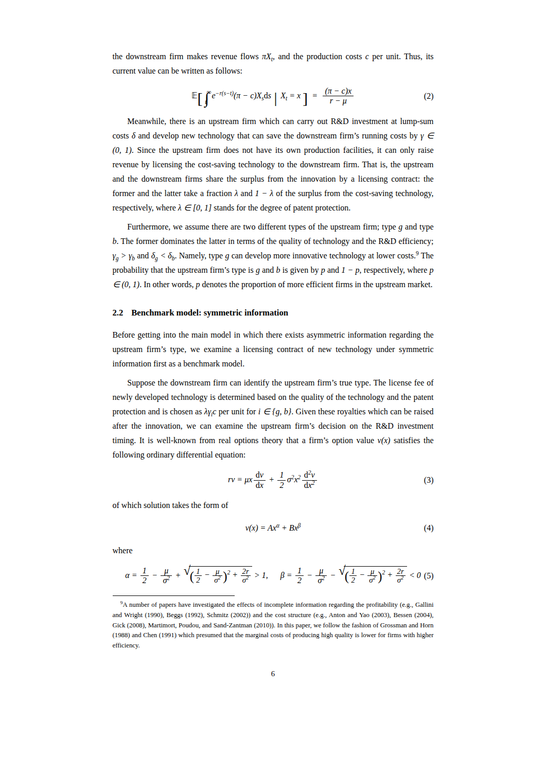the downstream firm makes revenue flows πXt, and the production costs c per unit. Thus, its current value can be written as follows:
𝔼[ ∞∫t e−r(s−t)(π − c)Xsds | Xt = x ] = (π − c)x r − μ (2)
Meanwhile, there is an upstream firm which can carry out R&D investment at lump-sum costs δ and develop new technology that can save the downstream firm’s running costs by γ ∈ (0, 1). Since the upstream firm does not have its own production facilities, it can only raise revenue by licensing the cost-saving technology to the downstream firm. That is, the upstream and the downstream firms share the surplus from the innovation by a licensing contract: the former and the latter take a fraction λ and 1 − λ of the surplus from the cost-saving technology, respectively, where λ ∈ [0, 1] stands for the degree of patent protection.
Furthermore, we assume there are two different types of the upstream firm; type g and type b. The former dominates the latter in terms of the quality of technology and the R&D efficiency; γg > γb and δg < δb. Namely, type g can develop more innovative technology at lower costs.9 The probability that the upstream firm’s type is g and b is given by p and 1 − p, respectively, where p ∈ (0, 1). In other words, p denotes the proportion of more efficient firms in the upstream market.
2.2 Benchmark model: symmetric information
Before getting into the main model in which there exists asymmetric information regarding the upstream firm’s type, we examine a licensing contract of new technology under symmetric information first as a benchmark model.
Suppose the downstream firm can identify the upstream firm’s true type. The license fee of newly developed technology is determined based on the quality of the technology and the patent protection and is chosen as λγic per unit for i ∈ {g, b}. Given these royalties which can be raised after the innovation, we can examine the upstream firm’s decision on the R&D investment timing. It is well-known from real options theory that a firm’s option value v(x) satisfies the following ordinary differential equation:
rv = μxdv dx + 12σ2x2d2v dx2 (3)
of which solution takes the form of
v(x) = Axα + Bxβ (4)
where
α = 12 − μσ2 + (12 − μσ2)2 + 2r σ2 > 1, β = 12 − μσ2 − (12 − μσ2)2 + 2r σ2 < 0 (5)
9A number of papers have investigated the effects of incomplete information regarding the profitability (e.g., Gallini and Wright (1990), Beggs (1992), Schmitz (2002)) and the cost structure (e.g., Anton and Yao (2003), Bessen (2004), Gick (2008), Martimort, Poudou, and Sand-Zantman (2010)). In this paper, we follow the fashion of Grossman and Horn (1988) and Chen (1991) which presumed that the marginal costs of producing high quality is lower for firms with higher efficiency.
6